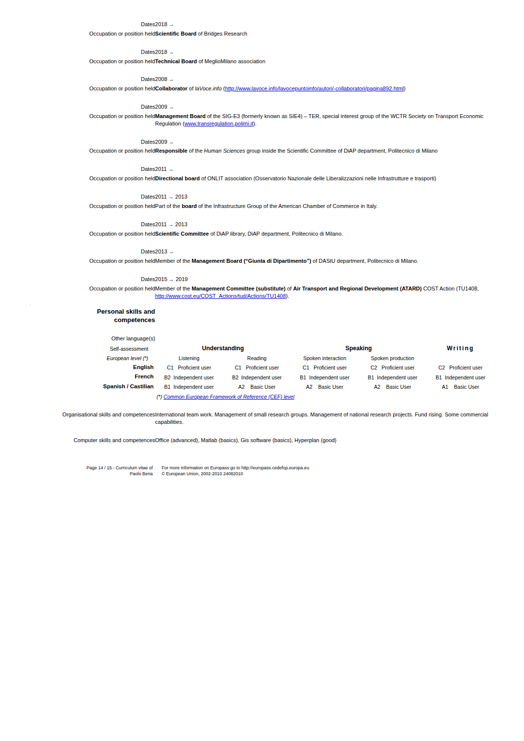| Dates | 2018 → |
| Occupation or position held | Scientific Board of Bridges Research |
| Dates | 2018 → |
| Occupation or position held | Technical Board of MeglioMilano association |
| Dates | 2008 → |
| Occupation or position held | Collaborator of laVoce.info ( http://www.lavoce.info/lavocepuntoinfo/autori/-collaboratori/pagina892.html ) |
| Dates | 2009 → |
| Occupation or position held | Management Board of the SIG-E3 (formerly known as SIE4) – TER, special interest group of the WCTR Society on Transport Economic Regulation ( www.transregulation.polimi.it ). |
| Dates | 2009 → |
| Occupation or position held | Responsible of the Human Sciences group inside the Scientific Committee of DiAP department, Politecnico di Milano |
| Dates | 2011 → |
| Occupation or position held | Directional board of ONLIT association (Osservatorio Nazionale delle Liberalizzazioni nelle Infrastrutture e trasporti) |
| Dates | 2011 → 2013 |
| Occupation or position held | Part of the board of the Infrastructure Group of the American Chamber of Commerce in Italy. |
| Dates | 2011 → 2013 |
| Occupation or position held | Scientific Committee of DiAP library, DiAP department, Politecnico di Milano. |
| Dates | 2013 → |
| Occupation or position held | Member of the Management Board (“Giunta di Dipartimento”) of DAStU department, Politecnico di Milano. |
| Dates | 2015 → 2019 |
| Occupation or position held | Member of the Management Committee (substitute) of Air Transport and Regional Development (ATARD) COST Action (TU1408, http://www.cost.eu/COST_Actions/tud/Actions/TU1408 ). |
.
| Personal skills and competences | |
| Other language(s) | |
| Self-assessment | Understanding | Speaking | Writing |
| European level (*) | Listening | Reading | Spoken interaction | Spoken production | |
| English | C1 Proficient user | C1 Proficient user | C1 Proficient user | C2 Proficient user | C2 Proficient user |
| French | B2 Independent user | B2 Independent user | B1 Independent user | B1 Independent user | B1 Independent user |
| Spanish / Castilian | B1 Independent user | A2 Basic User | A2 Basic User | A2 Basic User | A1 Basic User |
| | (*) Common European Framework of Reference (CEF) level |
| Organisational skills and competences | International team work. Management of small research groups. Management of national research projects. Fund rising. Some commercial capabilities. |
| Computer skills and competences | Office (advanced), Matlab (basics), Gis software (basics), Hyperplan (good) |
Page 14 / 15 - Curriculum vitae of
Paolo Beria
For more information on Europass go to http://europass.cedefop.europa.eu
© European Union, 2002-2010 24082010